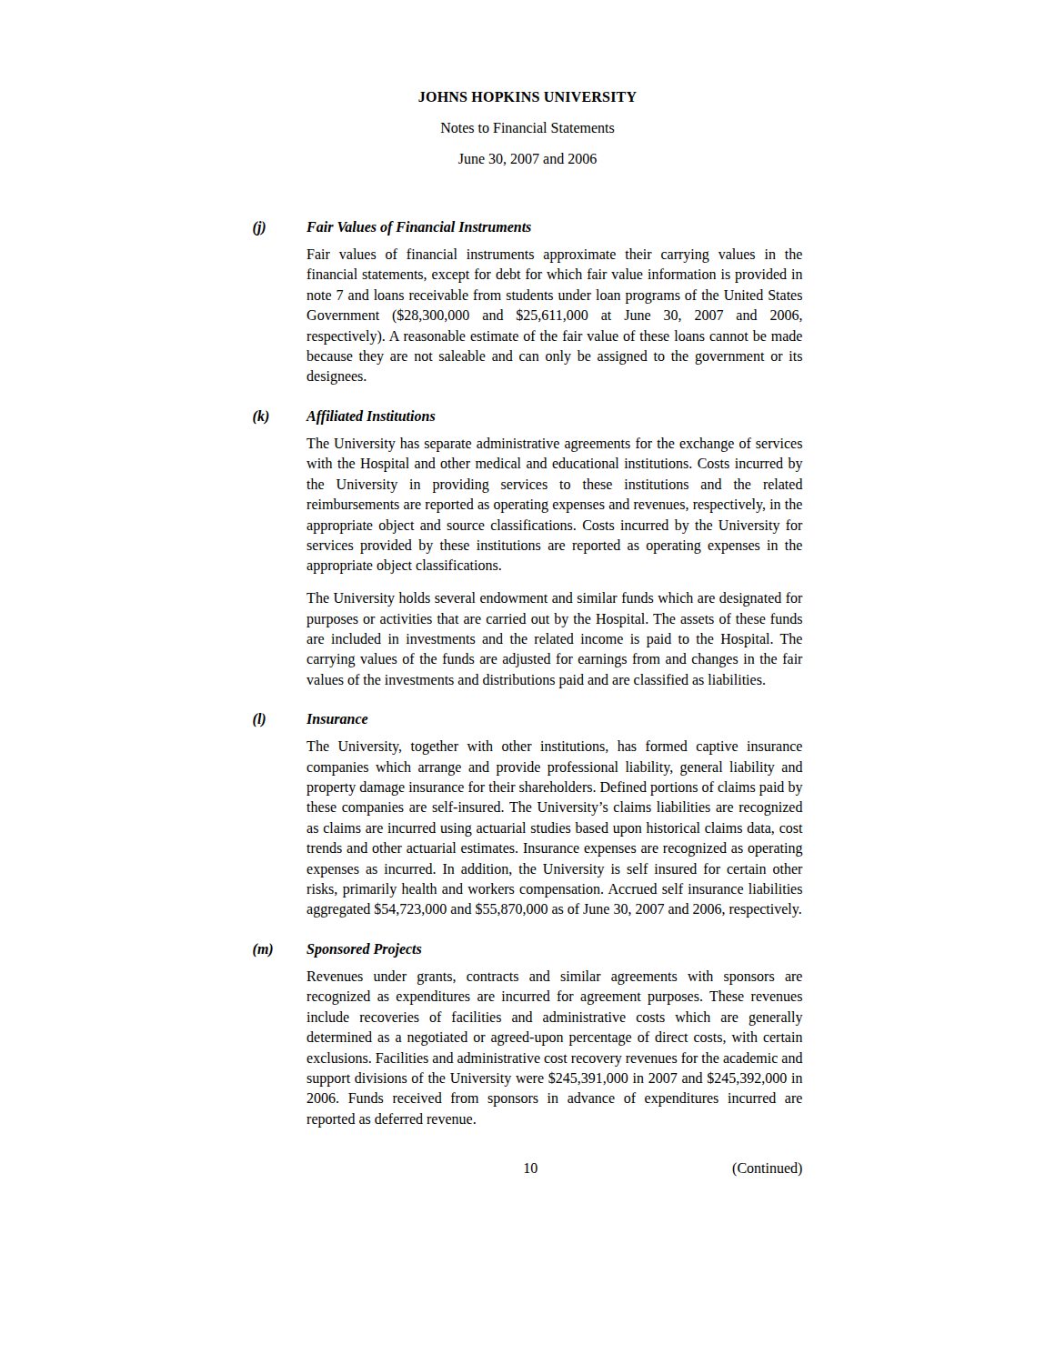JOHNS HOPKINS UNIVERSITY
Notes to Financial Statements
June 30, 2007 and 2006
(j) Fair Values of Financial Instruments
Fair values of financial instruments approximate their carrying values in the financial statements, except for debt for which fair value information is provided in note 7 and loans receivable from students under loan programs of the United States Government ($28,300,000 and $25,611,000 at June 30, 2007 and 2006, respectively). A reasonable estimate of the fair value of these loans cannot be made because they are not saleable and can only be assigned to the government or its designees.
(k) Affiliated Institutions
The University has separate administrative agreements for the exchange of services with the Hospital and other medical and educational institutions. Costs incurred by the University in providing services to these institutions and the related reimbursements are reported as operating expenses and revenues, respectively, in the appropriate object and source classifications. Costs incurred by the University for services provided by these institutions are reported as operating expenses in the appropriate object classifications.
The University holds several endowment and similar funds which are designated for purposes or activities that are carried out by the Hospital. The assets of these funds are included in investments and the related income is paid to the Hospital. The carrying values of the funds are adjusted for earnings from and changes in the fair values of the investments and distributions paid and are classified as liabilities.
(l) Insurance
The University, together with other institutions, has formed captive insurance companies which arrange and provide professional liability, general liability and property damage insurance for their shareholders. Defined portions of claims paid by these companies are self-insured. The University’s claims liabilities are recognized as claims are incurred using actuarial studies based upon historical claims data, cost trends and other actuarial estimates. Insurance expenses are recognized as operating expenses as incurred. In addition, the University is self insured for certain other risks, primarily health and workers compensation. Accrued self insurance liabilities aggregated $54,723,000 and $55,870,000 as of June 30, 2007 and 2006, respectively.
(m) Sponsored Projects
Revenues under grants, contracts and similar agreements with sponsors are recognized as expenditures are incurred for agreement purposes. These revenues include recoveries of facilities and administrative costs which are generally determined as a negotiated or agreed-upon percentage of direct costs, with certain exclusions. Facilities and administrative cost recovery revenues for the academic and support divisions of the University were $245,391,000 in 2007 and $245,392,000 in 2006. Funds received from sponsors in advance of expenditures incurred are reported as deferred revenue.
10 (Continued)